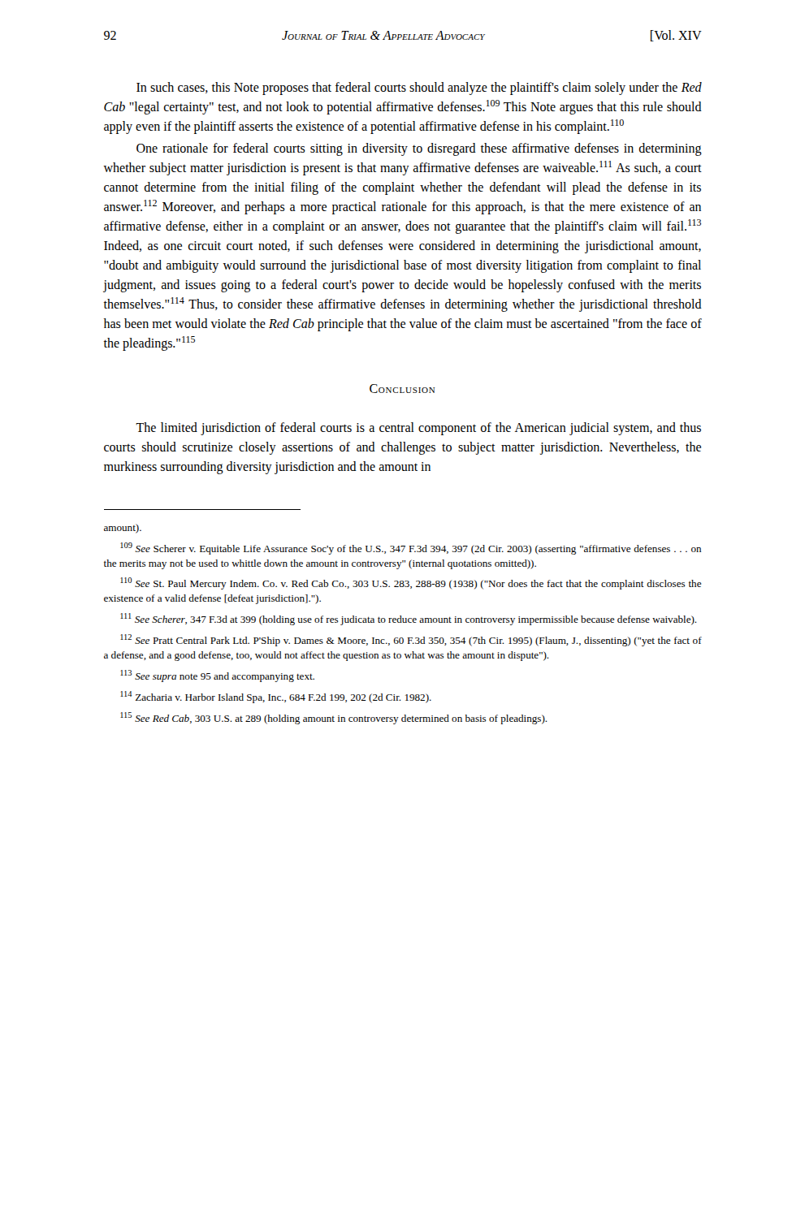92 Journal of Trial & Appellate Advocacy [Vol. XIV
In such cases, this Note proposes that federal courts should analyze the plaintiff's claim solely under the Red Cab "legal certainty" test, and not look to potential affirmative defenses.109 This Note argues that this rule should apply even if the plaintiff asserts the existence of a potential affirmative defense in his complaint.110
One rationale for federal courts sitting in diversity to disregard these affirmative defenses in determining whether subject matter jurisdiction is present is that many affirmative defenses are waiveable.111 As such, a court cannot determine from the initial filing of the complaint whether the defendant will plead the defense in its answer.112 Moreover, and perhaps a more practical rationale for this approach, is that the mere existence of an affirmative defense, either in a complaint or an answer, does not guarantee that the plaintiff's claim will fail.113 Indeed, as one circuit court noted, if such defenses were considered in determining the jurisdictional amount, "doubt and ambiguity would surround the jurisdictional base of most diversity litigation from complaint to final judgment, and issues going to a federal court's power to decide would be hopelessly confused with the merits themselves."114 Thus, to consider these affirmative defenses in determining whether the jurisdictional threshold has been met would violate the Red Cab principle that the value of the claim must be ascertained "from the face of the pleadings."115
Conclusion
The limited jurisdiction of federal courts is a central component of the American judicial system, and thus courts should scrutinize closely assertions of and challenges to subject matter jurisdiction. Nevertheless, the murkiness surrounding diversity jurisdiction and the amount in
amount).
109 See Scherer v. Equitable Life Assurance Soc'y of the U.S., 347 F.3d 394, 397 (2d Cir. 2003) (asserting "affirmative defenses . . . on the merits may not be used to whittle down the amount in controversy" (internal quotations omitted)).
110 See St. Paul Mercury Indem. Co. v. Red Cab Co., 303 U.S. 283, 288-89 (1938) ("Nor does the fact that the complaint discloses the existence of a valid defense [defeat jurisdiction].").
111 See Scherer, 347 F.3d at 399 (holding use of res judicata to reduce amount in controversy impermissible because defense waivable).
112 See Pratt Central Park Ltd. P'Ship v. Dames & Moore, Inc., 60 F.3d 350, 354 (7th Cir. 1995) (Flaum, J., dissenting) ("yet the fact of a defense, and a good defense, too, would not affect the question as to what was the amount in dispute").
113 See supra note 95 and accompanying text.
114 Zacharia v. Harbor Island Spa, Inc., 684 F.2d 199, 202 (2d Cir. 1982).
115 See Red Cab, 303 U.S. at 289 (holding amount in controversy determined on basis of pleadings).